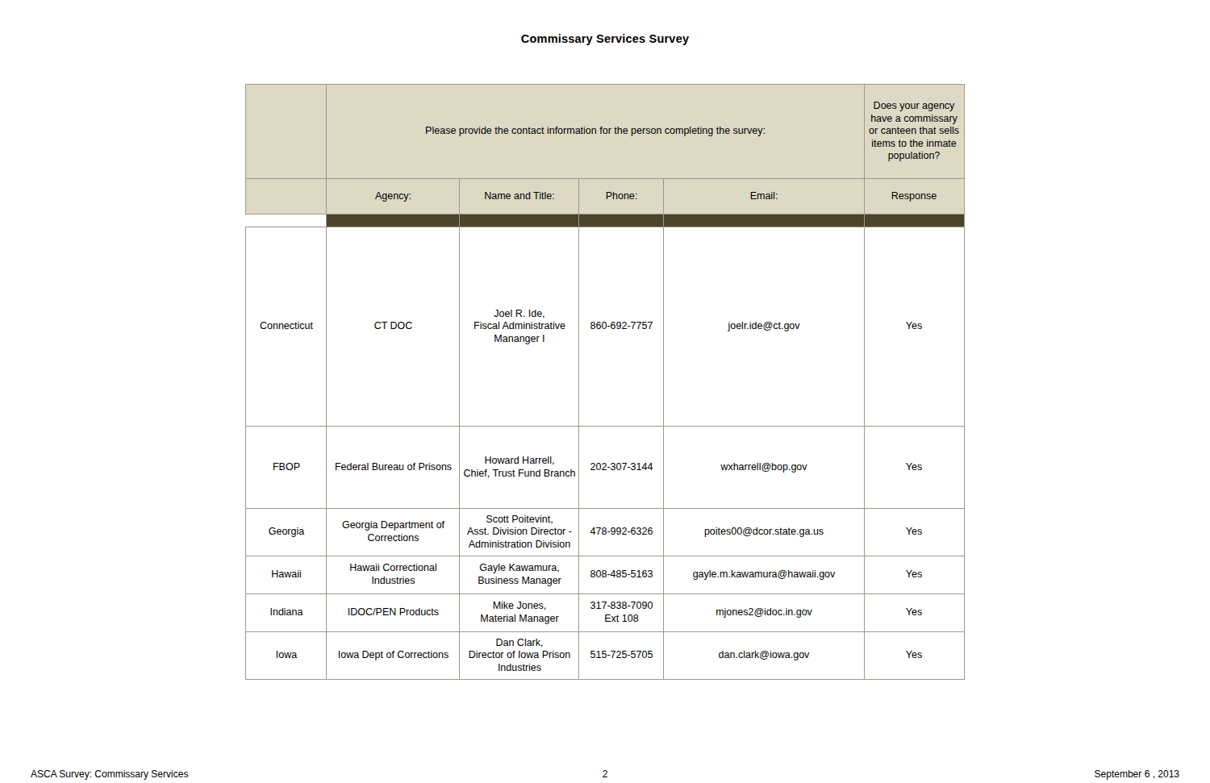Commissary Services Survey
| | Please provide the contact information for the person completing the survey: | Does your agency have a commissary or canteen that sells items to the inmate population? |
| --- | --- | --- |
| | Agency: | Name and Title: | Phone: | Email: | Response |
| Connecticut | CT DOC | Joel R. Ide, Fiscal Administrative Mananger I | 860-692-7757 | joelr.ide@ct.gov | Yes |
| FBOP | Federal Bureau of Prisons | Howard Harrell, Chief, Trust Fund Branch | 202-307-3144 | wxharrell@bop.gov | Yes |
| Georgia | Georgia Department of Corrections | Scott Poitevint, Asst. Division Director - Administration Division | 478-992-6326 | poites00@dcor.state.ga.us | Yes |
| Hawaii | Hawaii Correctional Industries | Gayle Kawamura, Business Manager | 808-485-5163 | gayle.m.kawamura@hawaii.gov | Yes |
| Indiana | IDOC/PEN Products | Mike Jones, Material Manager | 317-838-7090 Ext 108 | mjones2@idoc.in.gov | Yes |
| Iowa | Iowa Dept of Corrections | Dan Clark, Director of Iowa Prison Industries | 515-725-5705 | dan.clark@iowa.gov | Yes |
ASCA Survey: Commissary Services
2
September 6 , 2013